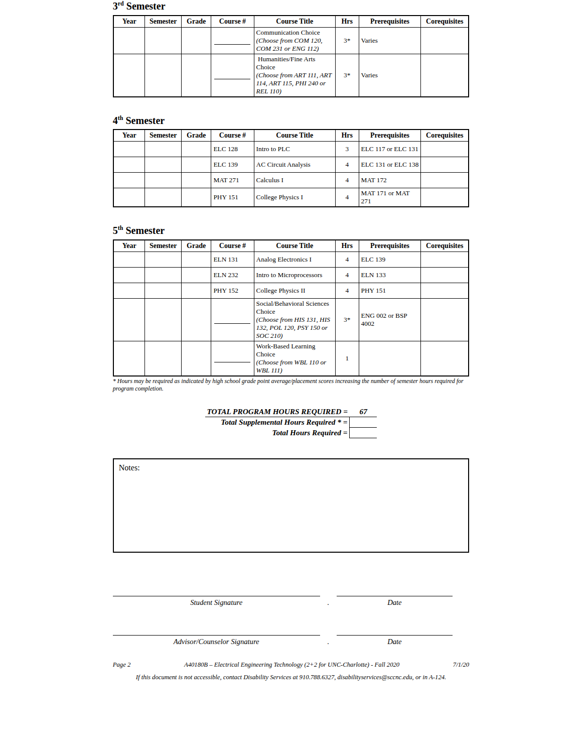3rd Semester
| Year | Semester | Grade | Course # | Course Title | Hrs | Prerequisites | Corequisites |
| --- | --- | --- | --- | --- | --- | --- | --- |
| | | | | Communication Choice (Choose from COM 120, COM 231 or ENG 112) | 3* | Varies | |
| | | | | Humanities/Fine Arts Choice (Choose from ART 111, ART 114, ART 115, PHI 240 or REL 110) | 3* | Varies | |
4th Semester
| Year | Semester | Grade | Course # | Course Title | Hrs | Prerequisites | Corequisites |
| --- | --- | --- | --- | --- | --- | --- | --- |
| | | | ELC 128 | Intro to PLC | 3 | ELC 117 or ELC 131 | |
| | | | ELC 139 | AC Circuit Analysis | 4 | ELC 131 or ELC 138 | |
| | | | MAT 271 | Calculus I | 4 | MAT 172 | |
| | | | PHY 151 | College Physics I | 4 | MAT 171 or MAT 271 | |
5th Semester
| Year | Semester | Grade | Course # | Course Title | Hrs | Prerequisites | Corequisites |
| --- | --- | --- | --- | --- | --- | --- | --- |
| | | | ELN 131 | Analog Electronics I | 4 | ELC 139 | |
| | | | ELN 232 | Intro to Microprocessors | 4 | ELN 133 | |
| | | | PHY 152 | College Physics II | 4 | PHY 151 | |
| | | | | Social/Behavioral Sciences Choice (Choose from HIS 131, HIS 132, POL 120, PSY 150 or SOC 210) | 3* | ENG 002 or BSP 4002 | |
| | | | | Work-Based Learning Choice (Choose from WBL 110 or WBL 111) | 1 | | |
* Hours may be required as indicated by high school grade point average/placement scores increasing the number of semester hours required for program completion.
| TOTAL PROGRAM HOURS REQUIRED = | 67 |
| Total Supplemental Hours Required * = | |
| Total Hours Required = | |
Notes:
Student Signature
.
Date
Advisor/Counselor Signature
.
Date
Page 2
A40180B – Electrical Engineering Technology (2+2 for UNC-Charlotte) - Fall 2020
7/1/20
If this document is not accessible, contact Disability Services at 910.788.6327, disabilityservices@sccnc.edu, or in A-124.